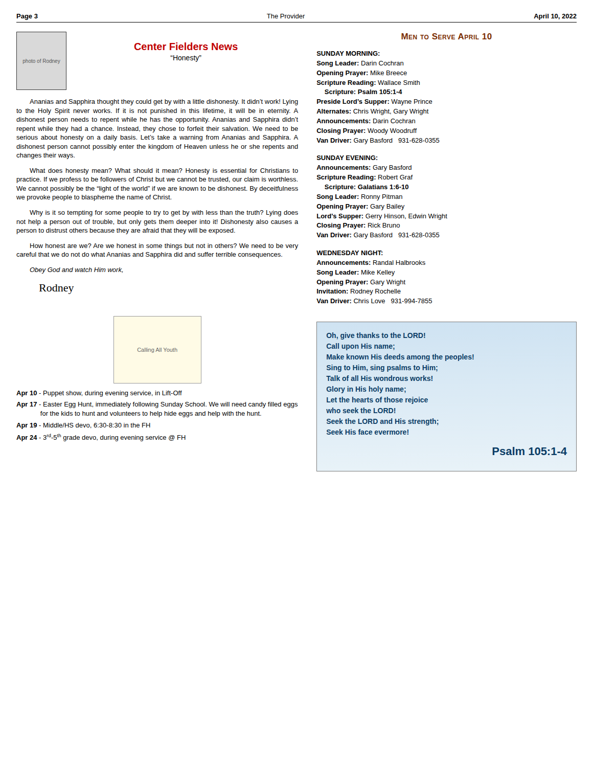Page 3
The Provider
April 10, 2022
photo of Rodney
Center Fielders News
“Honesty”
Ananias and Sapphira thought they could get by with a little dishonesty. It didn’t work! Lying to the Holy Spirit never works. If it is not punished in this lifetime, it will be in eternity. A dishonest person needs to repent while he has the opportunity. Ananias and Sapphira didn’t repent while they had a chance. Instead, they chose to forfeit their salvation. We need to be serious about honesty on a daily basis. Let’s take a warning from Ananias and Sapphira. A dishonest person cannot possibly enter the kingdom of Heaven unless he or she repents and changes their ways.
What does honesty mean? What should it mean? Honesty is essential for Christians to practice. If we profess to be followers of Christ but we cannot be trusted, our claim is worthless. We cannot possibly be the “light of the world” if we are known to be dishonest. By deceitfulness we provoke people to blaspheme the name of Christ.
Why is it so tempting for some people to try to get by with less than the truth? Lying does not help a person out of trouble, but only gets them deeper into it! Dishonesty also causes a person to distrust others because they are afraid that they will be exposed.
How honest are we? Are we honest in some things but not in others? We need to be very careful that we do not do what Ananias and Sapphira did and suffer terrible consequences.
Obey God and watch Him work,
Rodney
Calling All Youth
Apr 10 - Puppet show, during evening service, in Lift-Off
Apr 17 - Easter Egg Hunt, immediately following Sunday School. We will need candy filled eggs for the kids to hunt and volunteers to help hide eggs and help with the hunt.
Apr 19 - Middle/HS devo, 6:30-8:30 in the FH
Apr 24 - 3rd-5th grade devo, during evening service @ FH
Men to Serve April 10
SUNDAY MORNING:
Song Leader: Darin Cochran
Opening Prayer: Mike Breece
Scripture Reading: Wallace Smith
Scripture: Psalm 105:1-4
Preside Lord’s Supper: Wayne Prince
Alternates: Chris Wright, Gary Wright
Announcements: Darin Cochran
Closing Prayer: Woody Woodruff
Van Driver: Gary Basford 931-628-0355
SUNDAY EVENING:
Announcements: Gary Basford
Scripture Reading: Robert Graf
Scripture: Galatians 1:6-10
Song Leader: Ronny Pitman
Opening Prayer: Gary Bailey
Lord’s Supper: Gerry Hinson, Edwin Wright
Closing Prayer: Rick Bruno
Van Driver: Gary Basford 931-628-0355
WEDNESDAY NIGHT:
Announcements: Randal Halbrooks
Song Leader: Mike Kelley
Opening Prayer: Gary Wright
Invitation: Rodney Rochelle
Van Driver: Chris Love 931-994-7855
Oh, give thanks to the LORD!
Call upon His name;
Make known His deeds among the peoples!
Sing to Him, sing psalms to Him;
Talk of all His wondrous works!
Glory in His holy name;
Let the hearts of those rejoice
who seek the LORD!
Seek the LORD and His strength;
Seek His face evermore!
Psalm 105:1-4